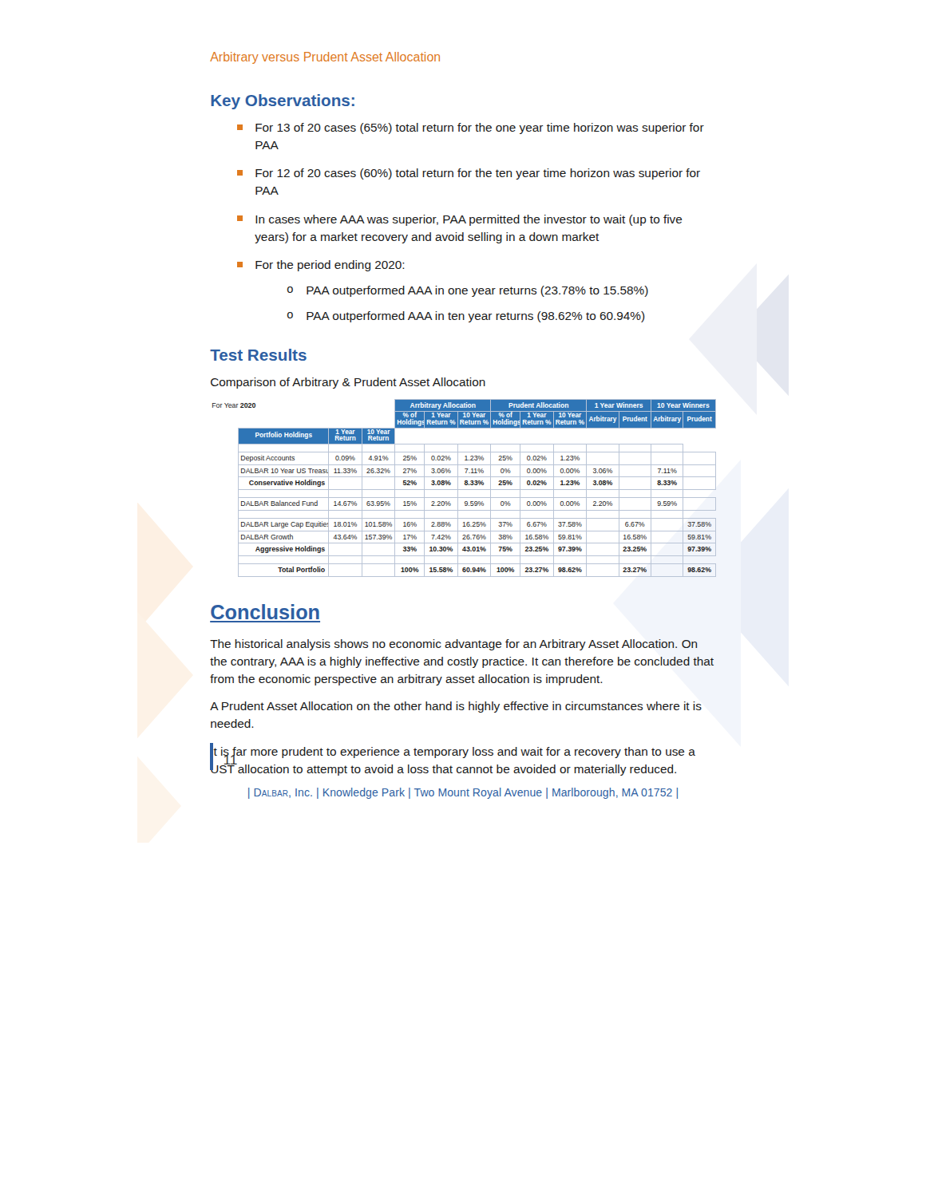Arbitrary versus Prudent Asset Allocation
Key Observations:
For 13 of 20 cases (65%) total return for the one year time horizon was superior for PAA
For 12 of 20 cases (60%) total return for the ten year time horizon was superior for PAA
In cases where AAA was superior, PAA permitted the investor to wait (up to five years) for a market recovery and avoid selling in a down market
For the period ending 2020:
PAA outperformed AAA in one year returns (23.78% to 15.58%)
PAA outperformed AAA in ten year returns (98.62% to 60.94%)
Test Results
Comparison of Arbitrary & Prudent Asset Allocation
| For Year | 2020 | | | Arrbitrary Allocation | Prudent Allocation | 1 Year Winners | 10 Year Winners |
| | | % of Holdings | 1 Year Return % | 10 Year Return % | % of Holdings | 1 Year Return % | 10 Year Return % | Arbitrary | Prudent | Arbitrary | Prudent |
| | Portfolio Holdings | 1 Year Return | 10 Year Return | | | | | | | | | | |
| | Deposit Accounts | 0.09% | 4.91% | 25% | 0.02% | 1.23% | 25% | 0.02% | 1.23% | | | | |
| | DALBAR 10 Year US Treasury | 11.33% | 26.32% | 27% | 3.06% | 7.11% | 0% | 0.00% | 0.00% | 3.06% | | 7.11% | |
| | Conservative Holdings | | | 52% | 3.08% | 8.33% | 25% | 0.02% | 1.23% | 3.08% | | 8.33% | |
| | DALBAR Balanced Fund | 14.67% | 63.95% | 15% | 2.20% | 9.59% | 0% | 0.00% | 0.00% | 2.20% | | 9.59% | |
| | DALBAR Large Cap Equities | 18.01% | 101.58% | 16% | 2.88% | 16.25% | 37% | 6.67% | 37.58% | | 6.67% | | 37.58% |
| | DALBAR Growth | 43.64% | 157.39% | 17% | 7.42% | 26.76% | 38% | 16.58% | 59.81% | | 16.58% | | 59.81% |
| | Aggressive Holdings | | | 33% | 10.30% | 43.01% | 75% | 23.25% | 97.39% | | 23.25% | | 97.39% |
| | Total Portfolio | | | 100% | 15.58% | 60.94% | 100% | 23.27% | 98.62% | | 23.27% | | 98.62% |
Conclusion
The historical analysis shows no economic advantage for an Arbitrary Asset Allocation. On the contrary, AAA is a highly ineffective and costly practice. It can therefore be concluded that from the economic perspective an arbitrary asset allocation is imprudent.
A Prudent Asset Allocation on the other hand is highly effective in circumstances where it is needed.
It is far more prudent to experience a temporary loss and wait for a recovery than to use a UST allocation to attempt to avoid a loss that cannot be avoided or materially reduced.
11
| Dalbar, Inc. | Knowledge Park | Two Mount Royal Avenue | Marlborough, MA 01752 |